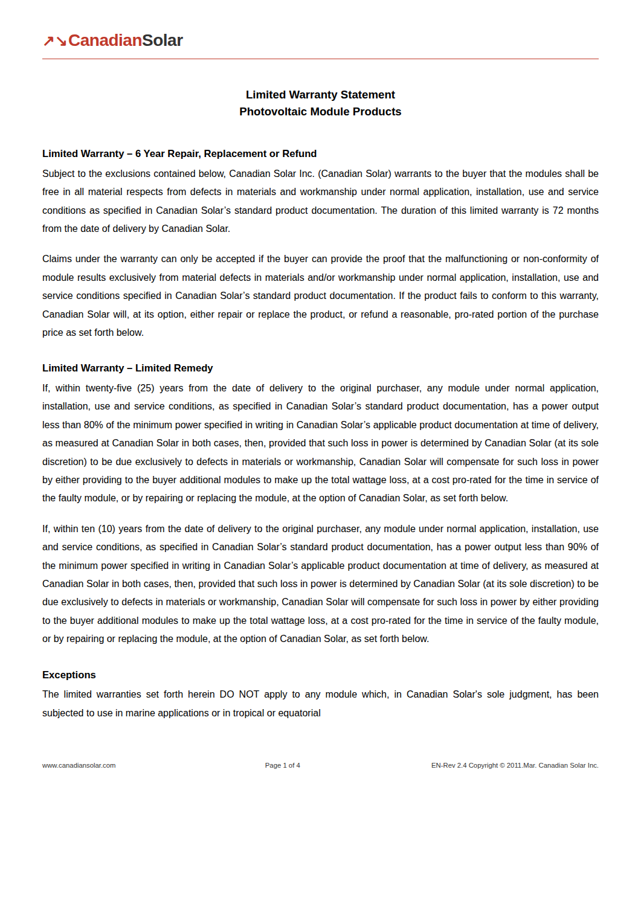↗↘Canadian Solar
Limited Warranty Statement
Photovoltaic Module Products
Limited Warranty – 6 Year Repair, Replacement or Refund
Subject to the exclusions contained below, Canadian Solar Inc. (Canadian Solar) warrants to the buyer that the modules shall be free in all material respects from defects in materials and workmanship under normal application, installation, use and service conditions as specified in Canadian Solar’s standard product documentation. The duration of this limited warranty is 72 months from the date of delivery by Canadian Solar.
Claims under the warranty can only be accepted if the buyer can provide the proof that the malfunctioning or non-conformity of module results exclusively from material defects in materials and/or workmanship under normal application, installation, use and service conditions specified in Canadian Solar’s standard product documentation. If the product fails to conform to this warranty, Canadian Solar will, at its option, either repair or replace the product, or refund a reasonable, pro-rated portion of the purchase price as set forth below.
Limited Warranty – Limited Remedy
If, within twenty-five (25) years from the date of delivery to the original purchaser, any module under normal application, installation, use and service conditions, as specified in Canadian Solar’s standard product documentation, has a power output less than 80% of the minimum power specified in writing in Canadian Solar’s applicable product documentation at time of delivery, as measured at Canadian Solar in both cases, then, provided that such loss in power is determined by Canadian Solar (at its sole discretion) to be due exclusively to defects in materials or workmanship, Canadian Solar will compensate for such loss in power by either providing to the buyer additional modules to make up the total wattage loss, at a cost pro-rated for the time in service of the faulty module, or by repairing or replacing the module, at the option of Canadian Solar, as set forth below.
If, within ten (10) years from the date of delivery to the original purchaser, any module under normal application, installation, use and service conditions, as specified in Canadian Solar’s standard product documentation, has a power output less than 90% of the minimum power specified in writing in Canadian Solar’s applicable product documentation at time of delivery, as measured at Canadian Solar in both cases, then, provided that such loss in power is determined by Canadian Solar (at its sole discretion) to be due exclusively to defects in materials or workmanship, Canadian Solar will compensate for such loss in power by either providing to the buyer additional modules to make up the total wattage loss, at a cost pro-rated for the time in service of the faulty module, or by repairing or replacing the module, at the option of Canadian Solar, as set forth below.
Exceptions
The limited warranties set forth herein DO NOT apply to any module which, in Canadian Solar's sole judgment, has been subjected to use in marine applications or in tropical or equatorial
www.canadiansolar.com Page 1 of 4 EN-Rev 2.4 Copyright © 2011.Mar. Canadian Solar Inc.